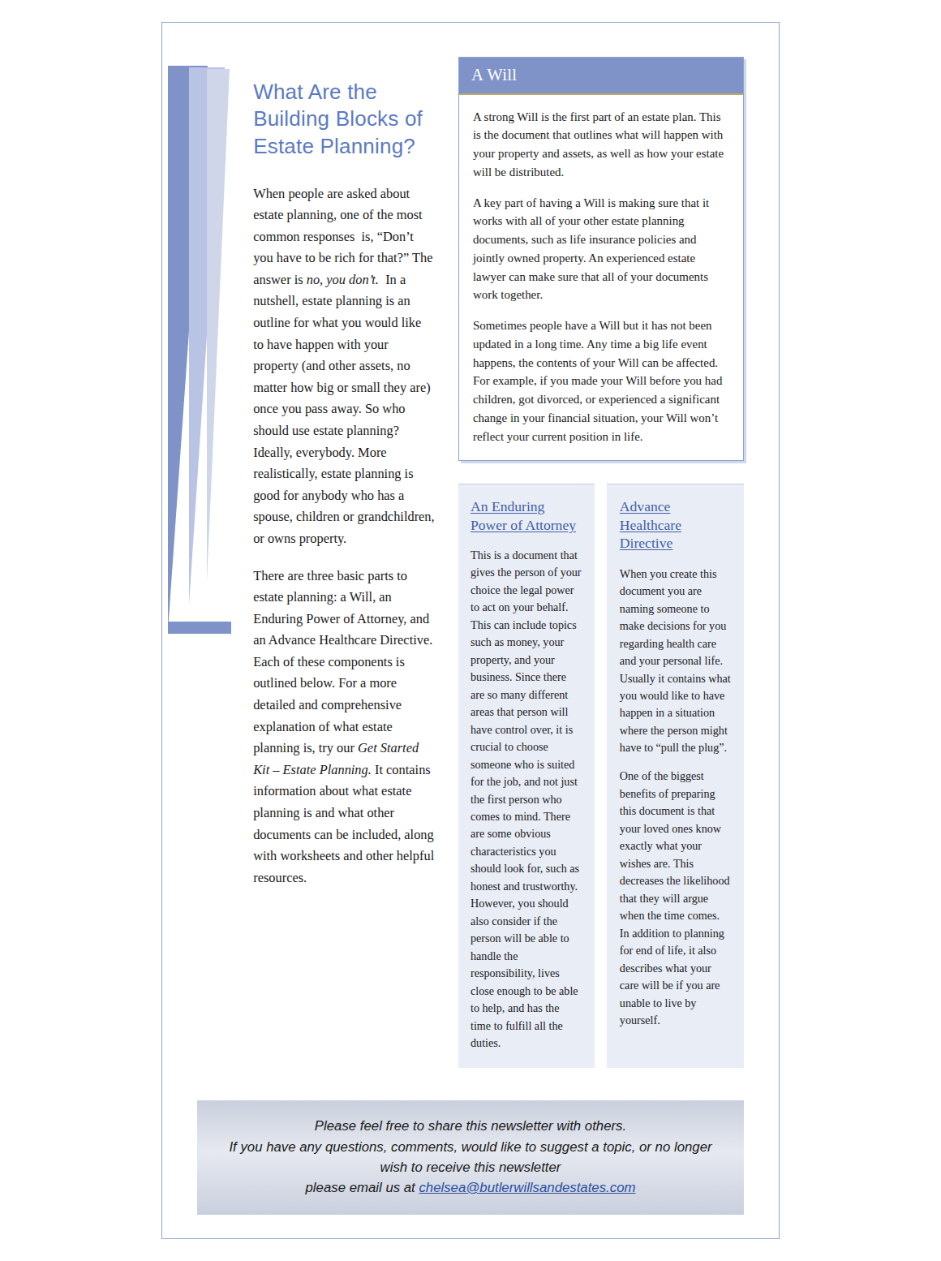What Are the Building Blocks of Estate Planning?
When people are asked about estate planning, one of the most common responses is, “Don’t you have to be rich for that?” The answer is no, you don’t. In a nutshell, estate planning is an outline for what you would like to have happen with your property (and other assets, no matter how big or small they are) once you pass away. So who should use estate planning? Ideally, everybody. More realistically, estate planning is good for anybody who has a spouse, children or grandchildren, or owns property.
There are three basic parts to estate planning: a Will, an Enduring Power of Attorney, and an Advance Healthcare Directive. Each of these components is outlined below. For a more detailed and comprehensive explanation of what estate planning is, try our Get Started Kit – Estate Planning. It contains information about what estate planning is and what other documents can be included, along with worksheets and other helpful resources.
A Will
A strong Will is the first part of an estate plan. This is the document that outlines what will happen with your property and assets, as well as how your estate will be distributed.
A key part of having a Will is making sure that it works with all of your other estate planning documents, such as life insurance policies and jointly owned property. An experienced estate lawyer can make sure that all of your documents work together.
Sometimes people have a Will but it has not been updated in a long time. Any time a big life event happens, the contents of your Will can be affected. For example, if you made your Will before you had children, got divorced, or experienced a significant change in your financial situation, your Will won’t reflect your current position in life.
An Enduring Power of Attorney
This is a document that gives the person of your choice the legal power to act on your behalf. This can include topics such as money, your property, and your business. Since there are so many different areas that person will have control over, it is crucial to choose someone who is suited for the job, and not just the first person who comes to mind. There are some obvious characteristics you should look for, such as honest and trustworthy. However, you should also consider if the person will be able to handle the responsibility, lives close enough to be able to help, and has the time to fulfill all the duties.
Advance Healthcare Directive
When you create this document you are naming someone to make decisions for you regarding health care and your personal life. Usually it contains what you would like to have happen in a situation where the person might have to “pull the plug”.
One of the biggest benefits of preparing this document is that your loved ones know exactly what your wishes are. This decreases the likelihood that they will argue when the time comes. In addition to planning for end of life, it also describes what your care will be if you are unable to live by yourself.
Please feel free to share this newsletter with others.
If you have any questions, comments, would like to suggest a topic, or no longer wish to receive this newsletter
please email us at chelsea@butlerwillsandestates.com